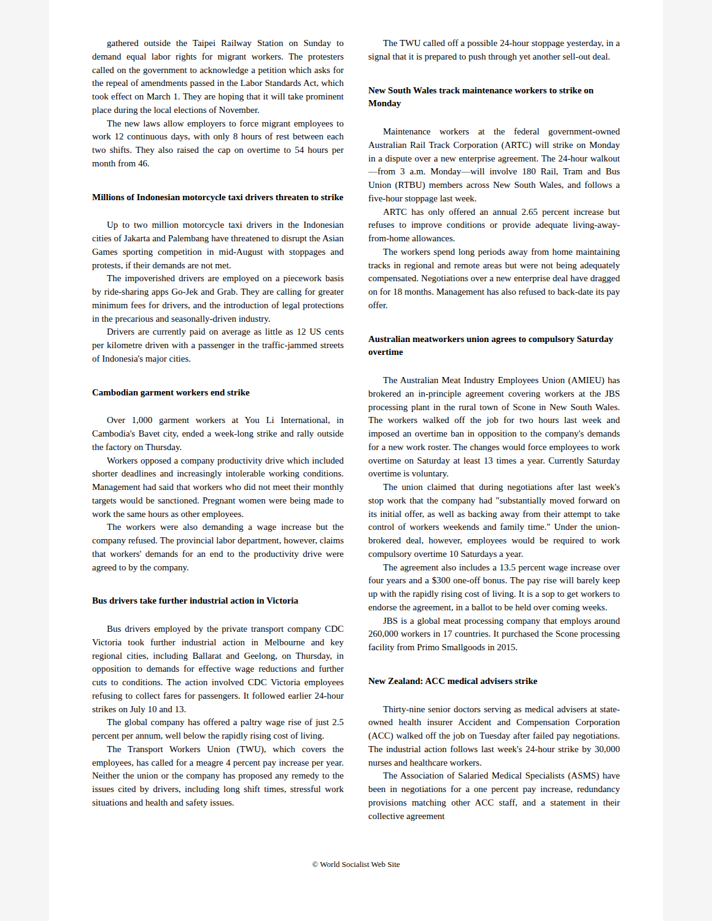gathered outside the Taipei Railway Station on Sunday to demand equal labor rights for migrant workers. The protesters called on the government to acknowledge a petition which asks for the repeal of amendments passed in the Labor Standards Act, which took effect on March 1. They are hoping that it will take prominent place during the local elections of November.
The new laws allow employers to force migrant employees to work 12 continuous days, with only 8 hours of rest between each two shifts. They also raised the cap on overtime to 54 hours per month from 46.
Millions of Indonesian motorcycle taxi drivers threaten to strike
Up to two million motorcycle taxi drivers in the Indonesian cities of Jakarta and Palembang have threatened to disrupt the Asian Games sporting competition in mid-August with stoppages and protests, if their demands are not met.
The impoverished drivers are employed on a piecework basis by ride-sharing apps Go-Jek and Grab. They are calling for greater minimum fees for drivers, and the introduction of legal protections in the precarious and seasonally-driven industry.
Drivers are currently paid on average as little as 12 US cents per kilometre driven with a passenger in the traffic-jammed streets of Indonesia's major cities.
Cambodian garment workers end strike
Over 1,000 garment workers at You Li International, in Cambodia's Bavet city, ended a week-long strike and rally outside the factory on Thursday.
Workers opposed a company productivity drive which included shorter deadlines and increasingly intolerable working conditions. Management had said that workers who did not meet their monthly targets would be sanctioned. Pregnant women were being made to work the same hours as other employees.
The workers were also demanding a wage increase but the company refused. The provincial labor department, however, claims that workers' demands for an end to the productivity drive were agreed to by the company.
Bus drivers take further industrial action in Victoria
Bus drivers employed by the private transport company CDC Victoria took further industrial action in Melbourne and key regional cities, including Ballarat and Geelong, on Thursday, in opposition to demands for effective wage reductions and further cuts to conditions. The action involved CDC Victoria employees refusing to collect fares for passengers. It followed earlier 24-hour strikes on July 10 and 13.
The global company has offered a paltry wage rise of just 2.5 percent per annum, well below the rapidly rising cost of living.
The Transport Workers Union (TWU), which covers the employees, has called for a meagre 4 percent pay increase per year. Neither the union or the company has proposed any remedy to the issues cited by drivers, including long shift times, stressful work situations and health and safety issues.
The TWU called off a possible 24-hour stoppage yesterday, in a signal that it is prepared to push through yet another sell-out deal.
New South Wales track maintenance workers to strike on Monday
Maintenance workers at the federal government-owned Australian Rail Track Corporation (ARTC) will strike on Monday in a dispute over a new enterprise agreement. The 24-hour walkout—from 3 a.m. Monday—will involve 180 Rail, Tram and Bus Union (RTBU) members across New South Wales, and follows a five-hour stoppage last week.
ARTC has only offered an annual 2.65 percent increase but refuses to improve conditions or provide adequate living-away-from-home allowances.
The workers spend long periods away from home maintaining tracks in regional and remote areas but were not being adequately compensated. Negotiations over a new enterprise deal have dragged on for 18 months. Management has also refused to back-date its pay offer.
Australian meatworkers union agrees to compulsory Saturday overtime
The Australian Meat Industry Employees Union (AMIEU) has brokered an in-principle agreement covering workers at the JBS processing plant in the rural town of Scone in New South Wales. The workers walked off the job for two hours last week and imposed an overtime ban in opposition to the company's demands for a new work roster. The changes would force employees to work overtime on Saturday at least 13 times a year. Currently Saturday overtime is voluntary.
The union claimed that during negotiations after last week's stop work that the company had "substantially moved forward on its initial offer, as well as backing away from their attempt to take control of workers weekends and family time." Under the union-brokered deal, however, employees would be required to work compulsory overtime 10 Saturdays a year.
The agreement also includes a 13.5 percent wage increase over four years and a $300 one-off bonus. The pay rise will barely keep up with the rapidly rising cost of living. It is a sop to get workers to endorse the agreement, in a ballot to be held over coming weeks.
JBS is a global meat processing company that employs around 260,000 workers in 17 countries. It purchased the Scone processing facility from Primo Smallgoods in 2015.
New Zealand: ACC medical advisers strike
Thirty-nine senior doctors serving as medical advisers at state-owned health insurer Accident and Compensation Corporation (ACC) walked off the job on Tuesday after failed pay negotiations. The industrial action follows last week's 24-hour strike by 30,000 nurses and healthcare workers.
The Association of Salaried Medical Specialists (ASMS) have been in negotiations for a one percent pay increase, redundancy provisions matching other ACC staff, and a statement in their collective agreement
© World Socialist Web Site